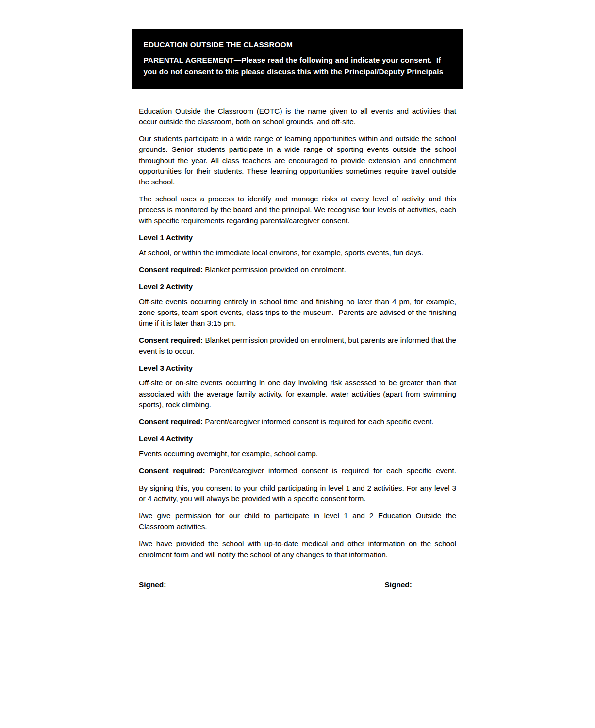EDUCATION OUTSIDE THE CLASSROOM
PARENTAL AGREEMENT—Please read the following and indicate your consent. If you do not consent to this please discuss this with the Principal/Deputy Principals
Education Outside the Classroom (EOTC) is the name given to all events and activities that occur outside the classroom, both on school grounds, and off-site.
Our students participate in a wide range of learning opportunities within and outside the school grounds. Senior students participate in a wide range of sporting events outside the school throughout the year. All class teachers are encouraged to provide extension and enrichment opportunities for their students. These learning opportunities sometimes require travel outside the school.
The school uses a process to identify and manage risks at every level of activity and this process is monitored by the board and the principal. We recognise four levels of activities, each with specific requirements regarding parental/caregiver consent.
Level 1 Activity
At school, or within the immediate local environs, for example, sports events, fun days.
Consent required: Blanket permission provided on enrolment.
Level 2 Activity
Off-site events occurring entirely in school time and finishing no later than 4 pm, for example, zone sports, team sport events, class trips to the museum. Parents are advised of the finishing time if it is later than 3:15 pm.
Consent required: Blanket permission provided on enrolment, but parents are informed that the event is to occur.
Level 3 Activity
Off-site or on-site events occurring in one day involving risk assessed to be greater than that associated with the average family activity, for example, water activities (apart from swimming sports), rock climbing.
Consent required: Parent/caregiver informed consent is required for each specific event.
Level 4 Activity
Events occurring overnight, for example, school camp.
Consent required: Parent/caregiver informed consent is required for each specific event.
By signing this, you consent to your child participating in level 1 and 2 activities. For any level 3 or 4 activity, you will always be provided with a specific consent form.
I/we give permission for our child to participate in level 1 and 2 Education Outside the Classroom activities.
I/we have provided the school with up-to-date medical and other information on the school enrolment form and will notify the school of any changes to that information.
Signed: _______________________________________________
Signed: _______________________________________________